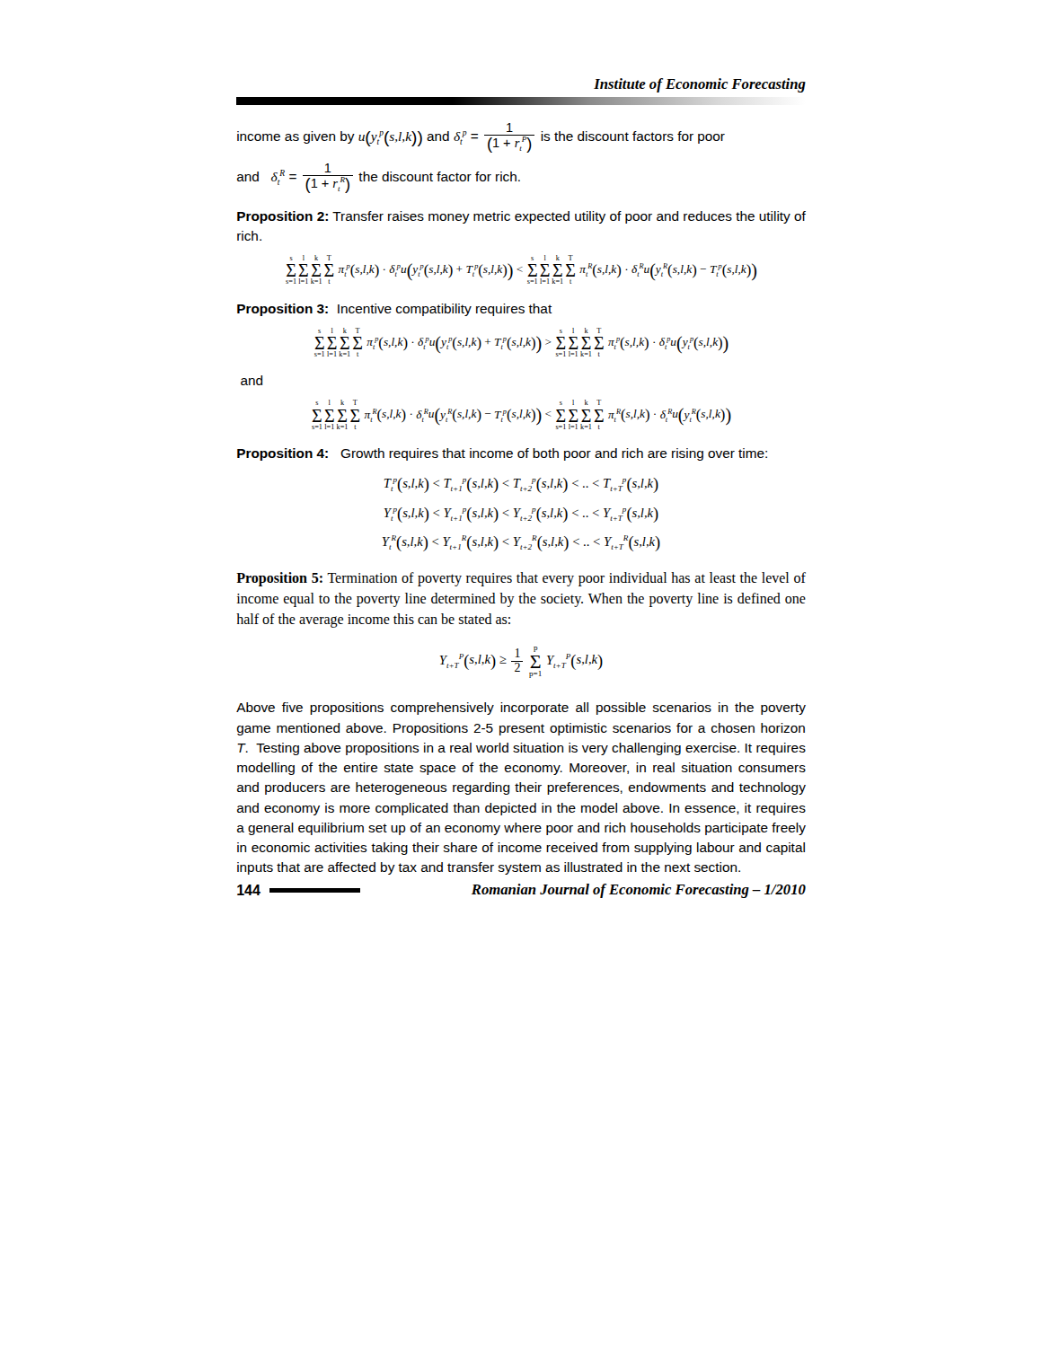Institute of Economic Forecasting
income as given by u(ytp(s,l,k)) and δtp = 1(1 + rtP) is the discount factors for poor
and δtR = 1(1 + rtR) the discount factor for rich.
Proposition 2: Transfer raises money metric expected utility of poor and reduces the utility of rich.
sΣs=1 lΣl=1 kΣk=1 TΣt πtp(s,l,k) · δtp u(ytp(s,l,k) + Ttp(s,l,k)) < sΣs=1 lΣl=1 kΣk=1 TΣt πtR(s,l,k) · δtR u(ytR(s,l,k) − Ttp(s,l,k))
Proposition 3: Incentive compatibility requires that
sΣs=1 lΣl=1 kΣk=1 TΣt πtp(s,l,k) · δtp u(ytp(s,l,k) + Ttp(s,l,k)) > sΣs=1 lΣl=1 kΣk=1 TΣt πtp(s,l,k) · δtp u(ytp(s,l,k))
and
sΣs=1 lΣl=1 kΣk=1 TΣt πtR(s,l,k) · δtR u(ytR(s,l,k) − Ttp(s,l,k)) < sΣs=1 lΣl=1 kΣk=1 TΣt πtR(s,l,k) · δtR u(ytR(s,l,k))
Proposition 4: Growth requires that income of both poor and rich are rising over time:
Ttp(s,l,k) < Tt+1p(s,l,k) < Tt+2p(s,l,k) < .. < Tt+Tp(s,l,k)
Ytp(s,l,k) < Yt+1p(s,l,k) < Yt+2p(s,l,k) < .. < Yt+Tp(s,l,k)
YtR(s,l,k) < Yt+1R(s,l,k) < Yt+2R(s,l,k) < .. < Yt+TR(s,l,k)
Proposition 5: Termination of poverty requires that every poor individual has at least the level of income equal to the poverty line determined by the society. When the poverty line is defined one half of the average income this can be stated as:
Yt+TP(s,l,k) ≥ 12 pΣp=1 Yt+TP(s,l,k)
Above five propositions comprehensively incorporate all possible scenarios in the poverty game mentioned above. Propositions 2-5 present optimistic scenarios for a chosen horizon T. Testing above propositions in a real world situation is very challenging exercise. It requires modelling of the entire state space of the economy. Moreover, in real situation consumers and producers are heterogeneous regarding their preferences, endowments and technology and economy is more complicated than depicted in the model above. In essence, it requires a general equilibrium set up of an economy where poor and rich households participate freely in economic activities taking their share of income received from supplying labour and capital inputs that are affected by tax and transfer system as illustrated in the next section.
144 Romanian Journal of Economic Forecasting – 1/2010